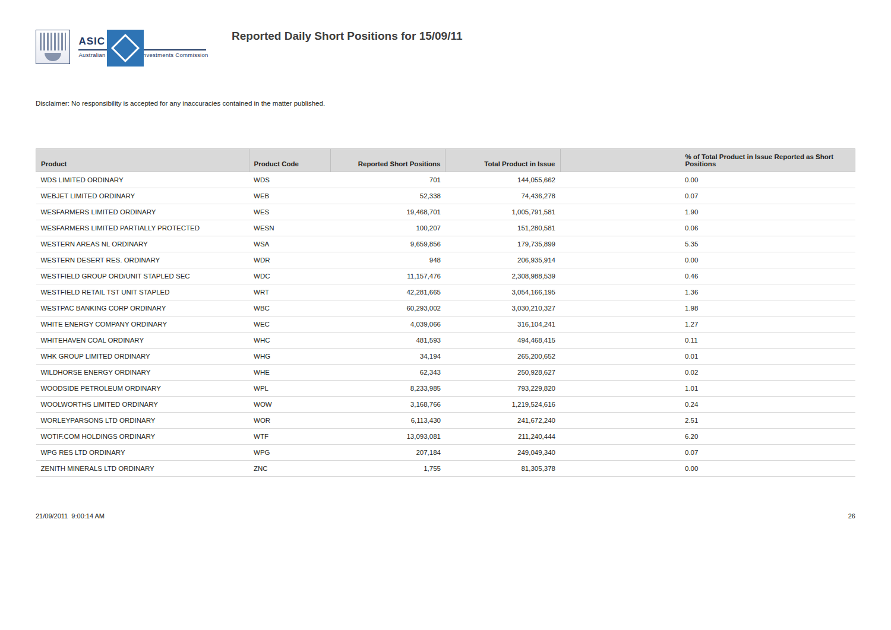ASIC Australian Securities & Investments Commission
Reported Daily Short Positions for 15/09/11
Disclaimer: No responsibility is accepted for any inaccuracies contained in the matter published.
| Product | Product Code | Reported Short Positions | Total Product in Issue | % of Total Product in Issue Reported as Short Positions |
| --- | --- | --- | --- | --- |
| WDS LIMITED ORDINARY | WDS | 701 | 144,055,662 | 0.00 |
| WEBJET LIMITED ORDINARY | WEB | 52,338 | 74,436,278 | 0.07 |
| WESFARMERS LIMITED ORDINARY | WES | 19,468,701 | 1,005,791,581 | 1.90 |
| WESFARMERS LIMITED PARTIALLY PROTECTED | WESN | 100,207 | 151,280,581 | 0.06 |
| WESTERN AREAS NL ORDINARY | WSA | 9,659,856 | 179,735,899 | 5.35 |
| WESTERN DESERT RES. ORDINARY | WDR | 948 | 206,935,914 | 0.00 |
| WESTFIELD GROUP ORD/UNIT STAPLED SEC | WDC | 11,157,476 | 2,308,988,539 | 0.46 |
| WESTFIELD RETAIL TST UNIT STAPLED | WRT | 42,281,665 | 3,054,166,195 | 1.36 |
| WESTPAC BANKING CORP ORDINARY | WBC | 60,293,002 | 3,030,210,327 | 1.98 |
| WHITE ENERGY COMPANY ORDINARY | WEC | 4,039,066 | 316,104,241 | 1.27 |
| WHITEHAVEN COAL ORDINARY | WHC | 481,593 | 494,468,415 | 0.11 |
| WHK GROUP LIMITED ORDINARY | WHG | 34,194 | 265,200,652 | 0.01 |
| WILDHORSE ENERGY ORDINARY | WHE | 62,343 | 250,928,627 | 0.02 |
| WOODSIDE PETROLEUM ORDINARY | WPL | 8,233,985 | 793,229,820 | 1.01 |
| WOOLWORTHS LIMITED ORDINARY | WOW | 3,168,766 | 1,219,524,616 | 0.24 |
| WORLEYPARSONS LTD ORDINARY | WOR | 6,113,430 | 241,672,240 | 2.51 |
| WOTIF.COM HOLDINGS ORDINARY | WTF | 13,093,081 | 211,240,444 | 6.20 |
| WPG RES LTD ORDINARY | WPG | 207,184 | 249,049,340 | 0.07 |
| ZENITH MINERALS LTD ORDINARY | ZNC | 1,755 | 81,305,378 | 0.00 |
21/09/2011 9:00:14 AM 26